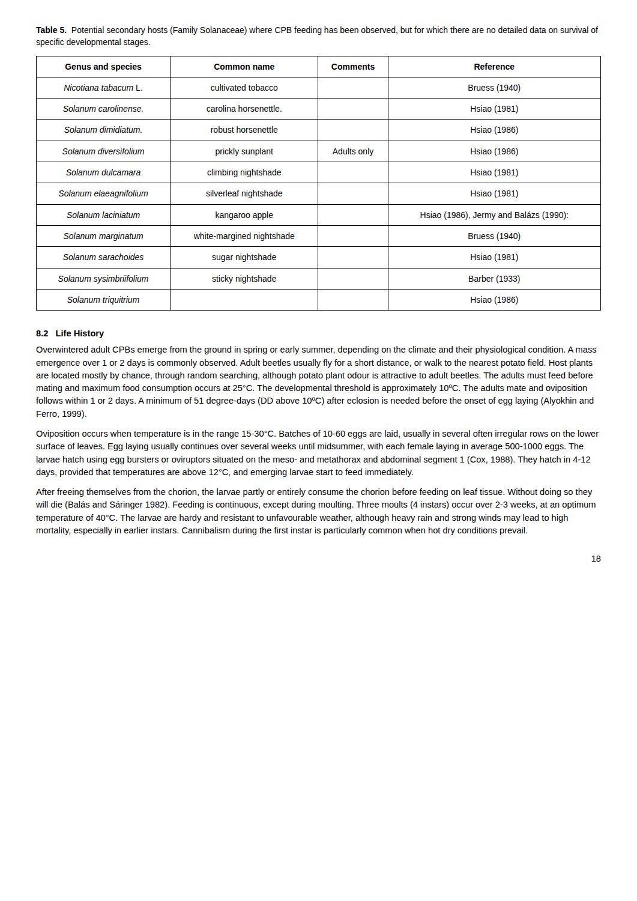Table 5. Potential secondary hosts (Family Solanaceae) where CPB feeding has been observed, but for which there are no detailed data on survival of specific developmental stages.
| Genus and species | Common name | Comments | Reference |
| --- | --- | --- | --- |
| Nicotiana tabacum L. | cultivated tobacco | | Bruess (1940) |
| Solanum carolinense. | carolina horsenettle. | | Hsiao (1981) |
| Solanum dimidiatum. | robust horsenettle | | Hsiao (1986) |
| Solanum diversifolium | prickly sunplant | Adults only | Hsiao (1986) |
| Solanum dulcamara | climbing nightshade | | Hsiao (1981) |
| Solanum elaeagnifolium | silverleaf nightshade | | Hsiao (1981) |
| Solanum laciniatum | kangaroo apple | | Hsiao (1986), Jermy and Balázs (1990): |
| Solanum marginatum | white-margined nightshade | | Bruess (1940) |
| Solanum sarachoides | sugar nightshade | | Hsiao (1981) |
| Solanum sysimbriifolium | sticky nightshade | | Barber (1933) |
| Solanum triquitrium | | | Hsiao (1986) |
8.2 Life History
Overwintered adult CPBs emerge from the ground in spring or early summer, depending on the climate and their physiological condition. A mass emergence over 1 or 2 days is commonly observed. Adult beetles usually fly for a short distance, or walk to the nearest potato field. Host plants are located mostly by chance, through random searching, although potato plant odour is attractive to adult beetles. The adults must feed before mating and maximum food consumption occurs at 25°C. The developmental threshold is approximately 10ºC. The adults mate and oviposition follows within 1 or 2 days. A minimum of 51 degree-days (DD above 10ºC) after eclosion is needed before the onset of egg laying (Alyokhin and Ferro, 1999).
Oviposition occurs when temperature is in the range 15-30°C. Batches of 10-60 eggs are laid, usually in several often irregular rows on the lower surface of leaves. Egg laying usually continues over several weeks until midsummer, with each female laying in average 500-1000 eggs. The larvae hatch using egg bursters or oviruptors situated on the meso- and metathorax and abdominal segment 1 (Cox, 1988). They hatch in 4-12 days, provided that temperatures are above 12°C, and emerging larvae start to feed immediately.
After freeing themselves from the chorion, the larvae partly or entirely consume the chorion before feeding on leaf tissue. Without doing so they will die (Balás and Sáringer 1982). Feeding is continuous, except during moulting. Three moults (4 instars) occur over 2-3 weeks, at an optimum temperature of 40°C. The larvae are hardy and resistant to unfavourable weather, although heavy rain and strong winds may lead to high mortality, especially in earlier instars. Cannibalism during the first instar is particularly common when hot dry conditions prevail.
18